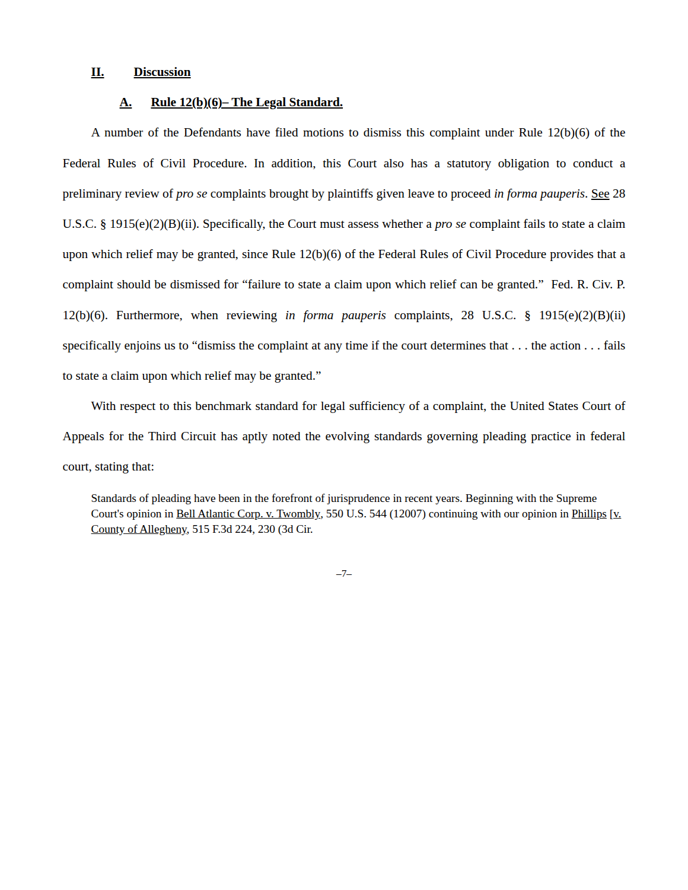II. Discussion
A. Rule 12(b)(6)– The Legal Standard.
A number of the Defendants have filed motions to dismiss this complaint under Rule 12(b)(6) of the Federal Rules of Civil Procedure. In addition, this Court also has a statutory obligation to conduct a preliminary review of pro se complaints brought by plaintiffs given leave to proceed in forma pauperis. See 28 U.S.C. § 1915(e)(2)(B)(ii). Specifically, the Court must assess whether a pro se complaint fails to state a claim upon which relief may be granted, since Rule 12(b)(6) of the Federal Rules of Civil Procedure provides that a complaint should be dismissed for “failure to state a claim upon which relief can be granted.” Fed. R. Civ. P. 12(b)(6). Furthermore, when reviewing in forma pauperis complaints, 28 U.S.C. § 1915(e)(2)(B)(ii) specifically enjoins us to “dismiss the complaint at any time if the court determines that . . . the action . . . fails to state a claim upon which relief may be granted.”
With respect to this benchmark standard for legal sufficiency of a complaint, the United States Court of Appeals for the Third Circuit has aptly noted the evolving standards governing pleading practice in federal court, stating that:
Standards of pleading have been in the forefront of jurisprudence in recent years. Beginning with the Supreme Court's opinion in Bell Atlantic Corp. v. Twombly, 550 U.S. 544 (12007) continuing with our opinion in Phillips [v. County of Allegheny, 515 F.3d 224, 230 (3d Cir.
–7–